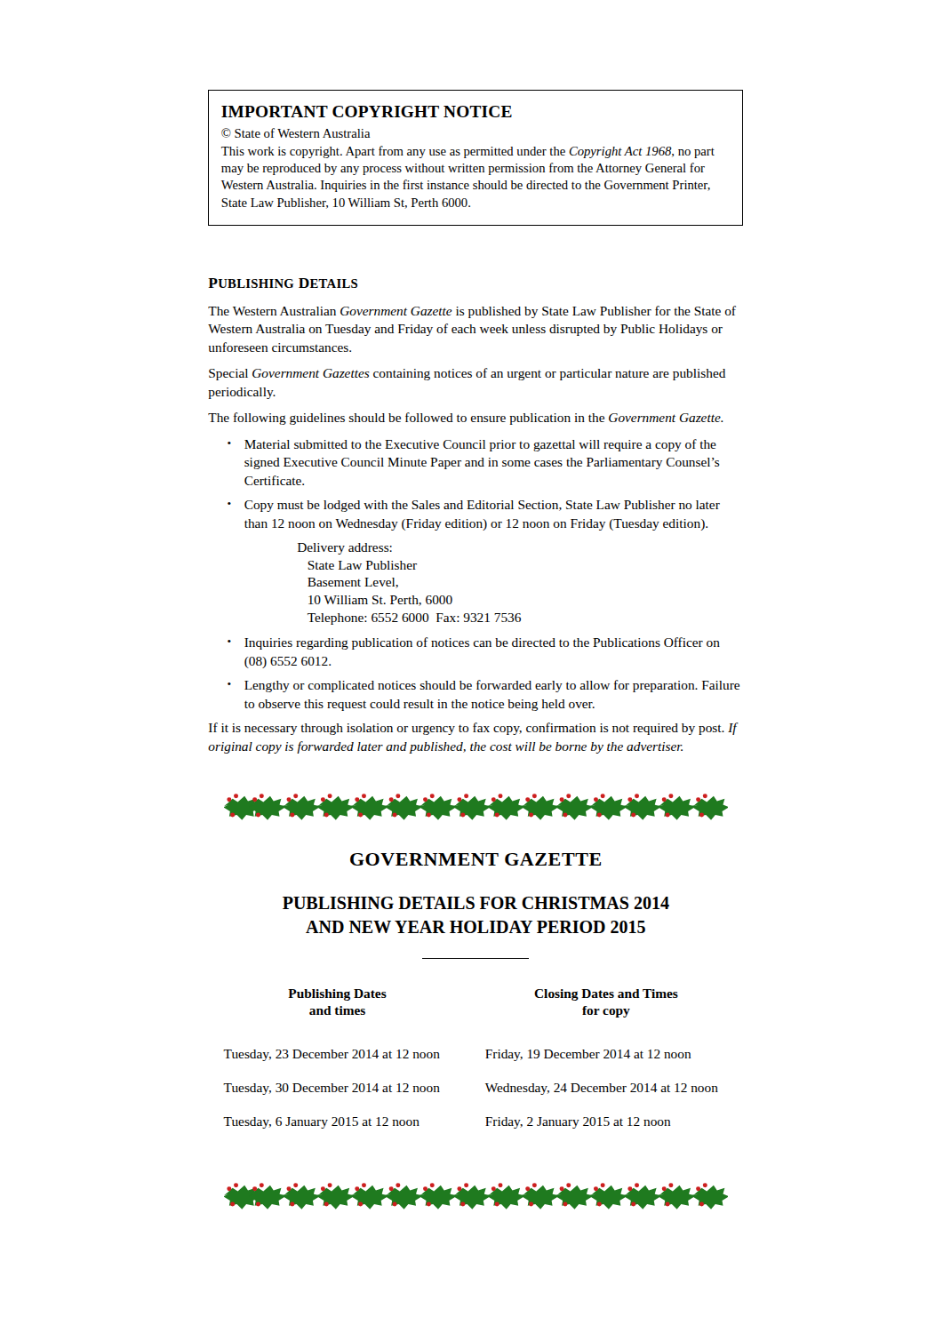IMPORTANT COPYRIGHT NOTICE
© State of Western Australia
This work is copyright. Apart from any use as permitted under the Copyright Act 1968, no part may be reproduced by any process without written permission from the Attorney General for Western Australia. Inquiries in the first instance should be directed to the Government Printer, State Law Publisher, 10 William St, Perth 6000.
PUBLISHING DETAILS
The Western Australian Government Gazette is published by State Law Publisher for the State of Western Australia on Tuesday and Friday of each week unless disrupted by Public Holidays or unforeseen circumstances.
Special Government Gazettes containing notices of an urgent or particular nature are published periodically.
The following guidelines should be followed to ensure publication in the Government Gazette.
Material submitted to the Executive Council prior to gazettal will require a copy of the signed Executive Council Minute Paper and in some cases the Parliamentary Counsel’s Certificate.
Copy must be lodged with the Sales and Editorial Section, State Law Publisher no later than 12 noon on Wednesday (Friday edition) or 12 noon on Friday (Tuesday edition).
Delivery address: State Law Publisher Basement Level, 10 William St. Perth, 6000 Telephone: 6552 6000 Fax: 9321 7536
Inquiries regarding publication of notices can be directed to the Publications Officer on (08) 6552 6012.
Lengthy or complicated notices should be forwarded early to allow for preparation. Failure to observe this request could result in the notice being held over.
If it is necessary through isolation or urgency to fax copy, confirmation is not required by post. If original copy is forwarded later and published, the cost will be borne by the advertiser.
GOVERNMENT GAZETTE
PUBLISHING DETAILS FOR CHRISTMAS 2014
AND NEW YEAR HOLIDAY PERIOD 2015
| Publishing Dates and times | Closing Dates and Times for copy |
| --- | --- |
| Tuesday, 23 December 2014 at 12 noon | Friday, 19 December 2014 at 12 noon |
| Tuesday, 30 December 2014 at 12 noon | Wednesday, 24 December 2014 at 12 noon |
| Tuesday, 6 January 2015 at 12 noon | Friday, 2 January 2015 at 12 noon |